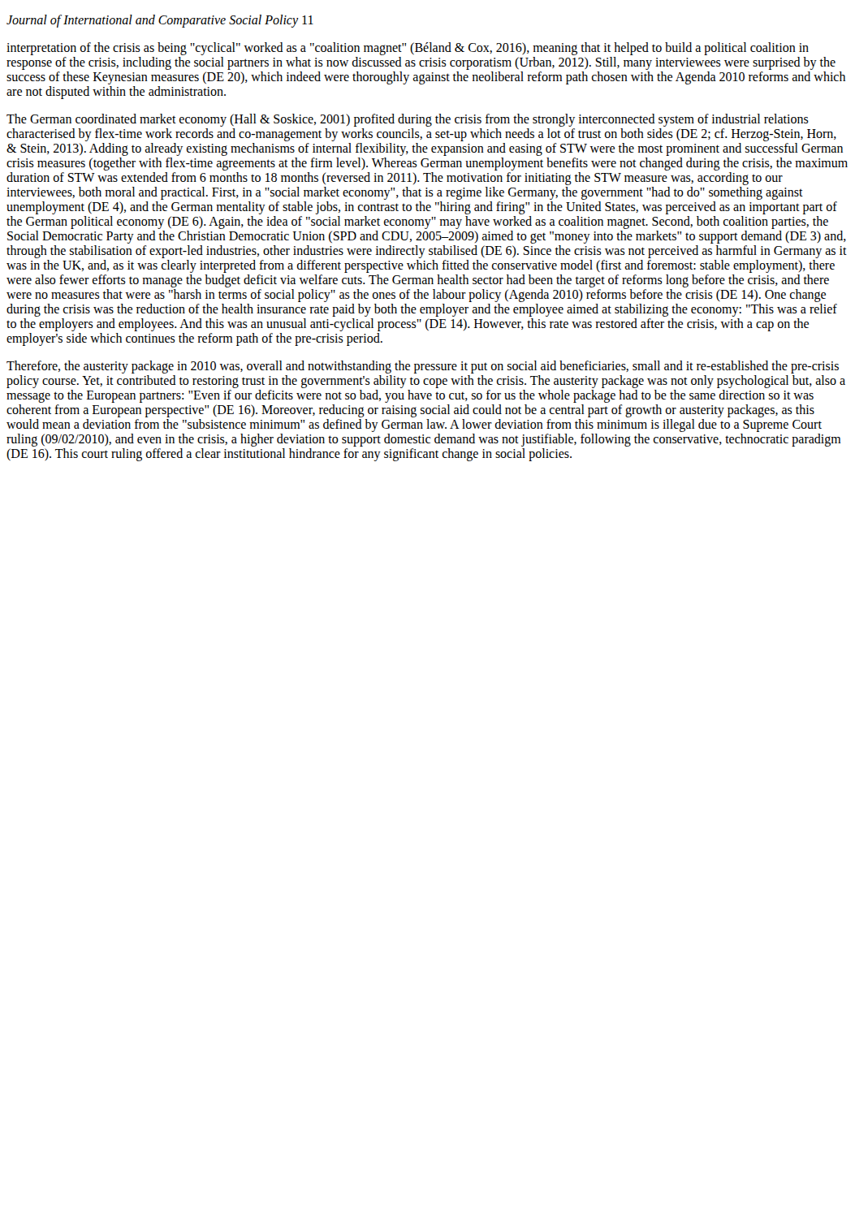Journal of International and Comparative Social Policy 11
interpretation of the crisis as being "cyclical" worked as a "coalition magnet" (Béland & Cox, 2016), meaning that it helped to build a political coalition in response of the crisis, including the social partners in what is now discussed as crisis corporatism (Urban, 2012). Still, many interviewees were surprised by the success of these Keynesian measures (DE 20), which indeed were thoroughly against the neoliberal reform path chosen with the Agenda 2010 reforms and which are not disputed within the administration.
The German coordinated market economy (Hall & Soskice, 2001) profited during the crisis from the strongly interconnected system of industrial relations characterised by flex-time work records and co-management by works councils, a set-up which needs a lot of trust on both sides (DE 2; cf. Herzog-Stein, Horn, & Stein, 2013). Adding to already existing mechanisms of internal flexibility, the expansion and easing of STW were the most prominent and successful German crisis measures (together with flex-time agreements at the firm level). Whereas German unemployment benefits were not changed during the crisis, the maximum duration of STW was extended from 6 months to 18 months (reversed in 2011). The motivation for initiating the STW measure was, according to our interviewees, both moral and practical. First, in a "social market economy", that is a regime like Germany, the government "had to do" something against unemployment (DE 4), and the German mentality of stable jobs, in contrast to the "hiring and firing" in the United States, was perceived as an important part of the German political economy (DE 6). Again, the idea of "social market economy" may have worked as a coalition magnet. Second, both coalition parties, the Social Democratic Party and the Christian Democratic Union (SPD and CDU, 2005–2009) aimed to get "money into the markets" to support demand (DE 3) and, through the stabilisation of export-led industries, other industries were indirectly stabilised (DE 6). Since the crisis was not perceived as harmful in Germany as it was in the UK, and, as it was clearly interpreted from a different perspective which fitted the conservative model (first and foremost: stable employment), there were also fewer efforts to manage the budget deficit via welfare cuts. The German health sector had been the target of reforms long before the crisis, and there were no measures that were as "harsh in terms of social policy" as the ones of the labour policy (Agenda 2010) reforms before the crisis (DE 14). One change during the crisis was the reduction of the health insurance rate paid by both the employer and the employee aimed at stabilizing the economy: "This was a relief to the employers and employees. And this was an unusual anti-cyclical process" (DE 14). However, this rate was restored after the crisis, with a cap on the employer's side which continues the reform path of the pre-crisis period.
Therefore, the austerity package in 2010 was, overall and notwithstanding the pressure it put on social aid beneficiaries, small and it re-established the pre-crisis policy course. Yet, it contributed to restoring trust in the government's ability to cope with the crisis. The austerity package was not only psychological but, also a message to the European partners: "Even if our deficits were not so bad, you have to cut, so for us the whole package had to be the same direction so it was coherent from a European perspective" (DE 16). Moreover, reducing or raising social aid could not be a central part of growth or austerity packages, as this would mean a deviation from the "subsistence minimum" as defined by German law. A lower deviation from this minimum is illegal due to a Supreme Court ruling (09/02/2010), and even in the crisis, a higher deviation to support domestic demand was not justifiable, following the conservative, technocratic paradigm (DE 16). This court ruling offered a clear institutional hindrance for any significant change in social policies.